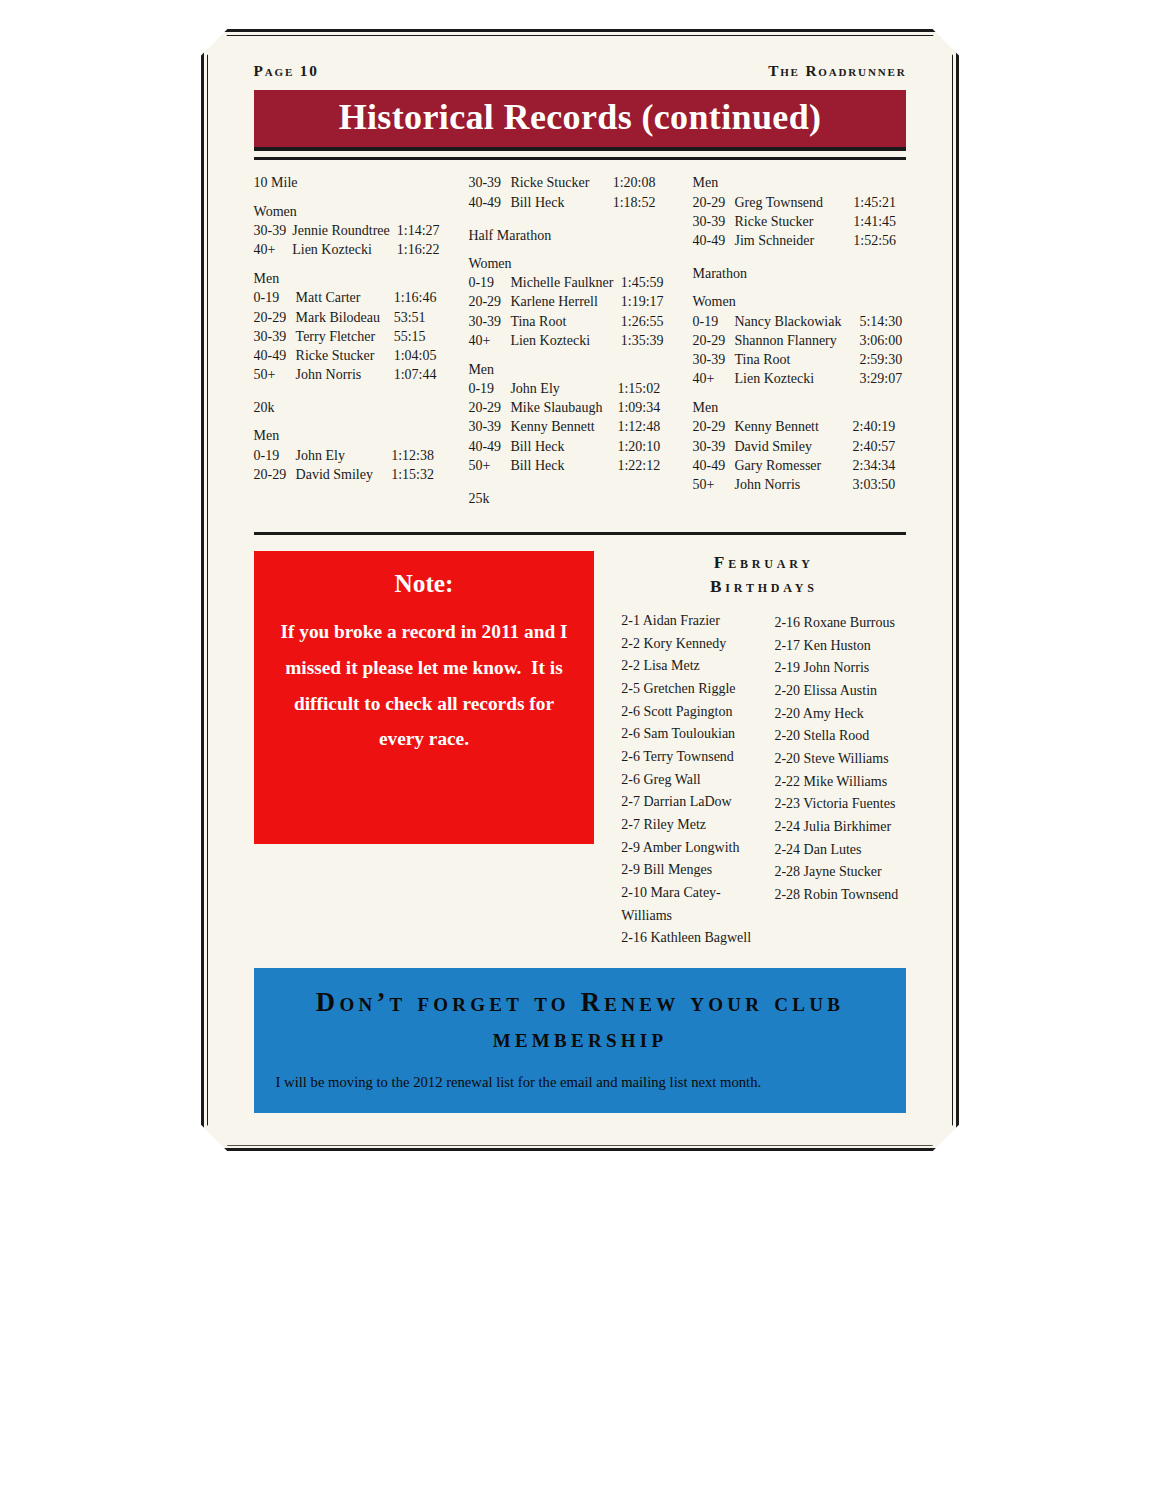Page 10 The Roadrunner
Historical Records (continued)
10 Mile
Women
| 30-39 | Jennie Roundtree | 1:14:27 |
| 40+ | Lien Koztecki | 1:16:22 |
Men
| 0-19 | Matt Carter | 1:16:46 |
| 20-29 | Mark Bilodeau | 53:51 |
| 30-39 | Terry Fletcher | 55:15 |
| 40-49 | Ricke Stucker | 1:04:05 |
| 50+ | John Norris | 1:07:44 |
20k
Men
| 0-19 | John Ely | 1:12:38 |
| 20-29 | David Smiley | 1:15:32 |
| 30-39 | Ricke Stucker | 1:20:08 |
| 40-49 | Bill Heck | 1:18:52 |
Half Marathon
Women
| 0-19 | Michelle Faulkner | 1:45:59 |
| 20-29 | Karlene Herrell | 1:19:17 |
| 30-39 | Tina Root | 1:26:55 |
| 40+ | Lien Koztecki | 1:35:39 |
Men
| 0-19 | John Ely | 1:15:02 |
| 20-29 | Mike Slaubaugh | 1:09:34 |
| 30-39 | Kenny Bennett | 1:12:48 |
| 40-49 | Bill Heck | 1:20:10 |
| 50+ | Bill Heck | 1:22:12 |
25k
Men
| 20-29 | Greg Townsend | 1:45:21 |
| 30-39 | Ricke Stucker | 1:41:45 |
| 40-49 | Jim Schneider | 1:52:56 |
Marathon
Women
| 0-19 | Nancy Blackowiak | 5:14:30 |
| 20-29 | Shannon Flannery | 3:06:00 |
| 30-39 | Tina Root | 2:59:30 |
| 40+ | Lien Koztecki | 3:29:07 |
Men
| 20-29 | Kenny Bennett | 2:40:19 |
| 30-39 | David Smiley | 2:40:57 |
| 40-49 | Gary Romesser | 2:34:34 |
| 50+ | John Norris | 3:03:50 |
Note:
If you broke a record in 2011 and I missed it please let me know. It is difficult to check all records for every race.
February
Birthdays
2-1 Aidan Frazier
2-2 Kory Kennedy
2-2 Lisa Metz
2-5 Gretchen Riggle
2-6 Scott Pagington
2-6 Sam Touloukian
2-6 Terry Townsend
2-6 Greg Wall
2-7 Darrian LaDow
2-7 Riley Metz
2-9 Amber Longwith
2-9 Bill Menges
2-10 Mara Catey-Williams
2-16 Kathleen Bagwell
2-16 Roxane Burrous
2-17 Ken Huston
2-19 John Norris
2-20 Elissa Austin
2-20 Amy Heck
2-20 Stella Rood
2-20 Steve Williams
2-22 Mike Williams
2-23 Victoria Fuentes
2-24 Julia Birkhimer
2-24 Dan Lutes
2-28 Jayne Stucker
2-28 Robin Townsend
Don’t forget to Renew your club membership
I will be moving to the 2012 renewal list for the email and mailing list next month.